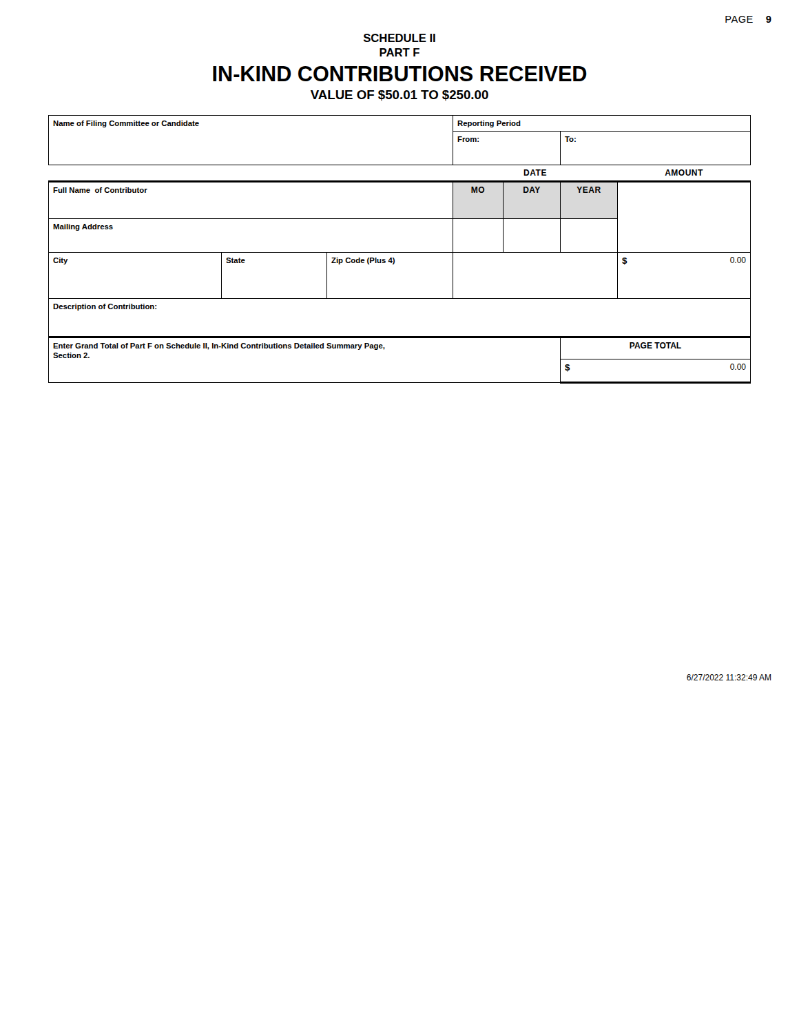PAGE 9
SCHEDULE II
PART F
IN-KIND CONTRIBUTIONS RECEIVED
VALUE OF $50.01 TO $250.00
| Name of Filing Committee or Candidate | Reporting Period |
| From: | To: |
| | DATE | AMOUNT |
| Full Name of Contributor | MO | DAY | YEAR | |
| Mailing Address | | | |
| City | State | Zip Code (Plus 4) | | $ 0.00 |
| Description of Contribution: |
| Enter Grand Total of Part F on Schedule II, In-Kind Contributions Detailed Summary Page, Section 2. | PAGE TOTAL |
| $ 0.00 |
6/27/2022 11:32:49 AM